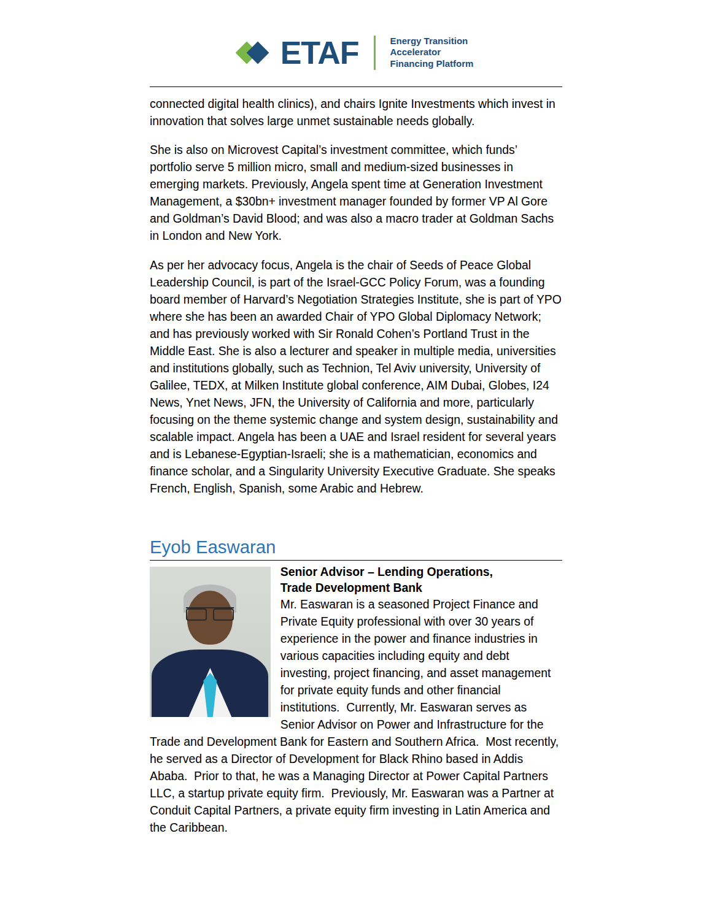ETAF Energy Transition
Accelerator
Financing Platform
connected digital health clinics), and chairs Ignite Investments which invest in innovation that solves large unmet sustainable needs globally.
She is also on Microvest Capital’s investment committee, which funds’ portfolio serve 5 million micro, small and medium-sized businesses in emerging markets. Previously, Angela spent time at Generation Investment Management, a $30bn+ investment manager founded by former VP Al Gore and Goldman’s David Blood; and was also a macro trader at Goldman Sachs in London and New York.
As per her advocacy focus, Angela is the chair of Seeds of Peace Global Leadership Council, is part of the Israel-GCC Policy Forum, was a founding board member of Harvard’s Negotiation Strategies Institute, she is part of YPO where she has been an awarded Chair of YPO Global Diplomacy Network; and has previously worked with Sir Ronald Cohen’s Portland Trust in the Middle East. She is also a lecturer and speaker in multiple media, universities and institutions globally, such as Technion, Tel Aviv university, University of Galilee, TEDX, at Milken Institute global conference, AIM Dubai, Globes, I24 News, Ynet News, JFN, the University of California and more, particularly focusing on the theme systemic change and system design, sustainability and scalable impact. Angela has been a UAE and Israel resident for several years and is Lebanese-Egyptian-Israeli; she is a mathematician, economics and finance scholar, and a Singularity University Executive Graduate. She speaks French, English, Spanish, some Arabic and Hebrew.
Eyob Easwaran
Senior Advisor – Lending Operations,
Trade Development Bank
Mr. Easwaran is a seasoned Project Finance and Private Equity professional with over 30 years of experience in the power and finance industries in various capacities including equity and debt investing, project financing, and asset management for private equity funds and other financial institutions. Currently, Mr. Easwaran serves as Senior Advisor on Power and Infrastructure for the Trade and Development Bank for Eastern and Southern Africa. Most recently, he served as a Director of Development for Black Rhino based in Addis Ababa. Prior to that, he was a Managing Director at Power Capital Partners LLC, a startup private equity firm. Previously, Mr. Easwaran was a Partner at Conduit Capital Partners, a private equity firm investing in Latin America and the Caribbean.